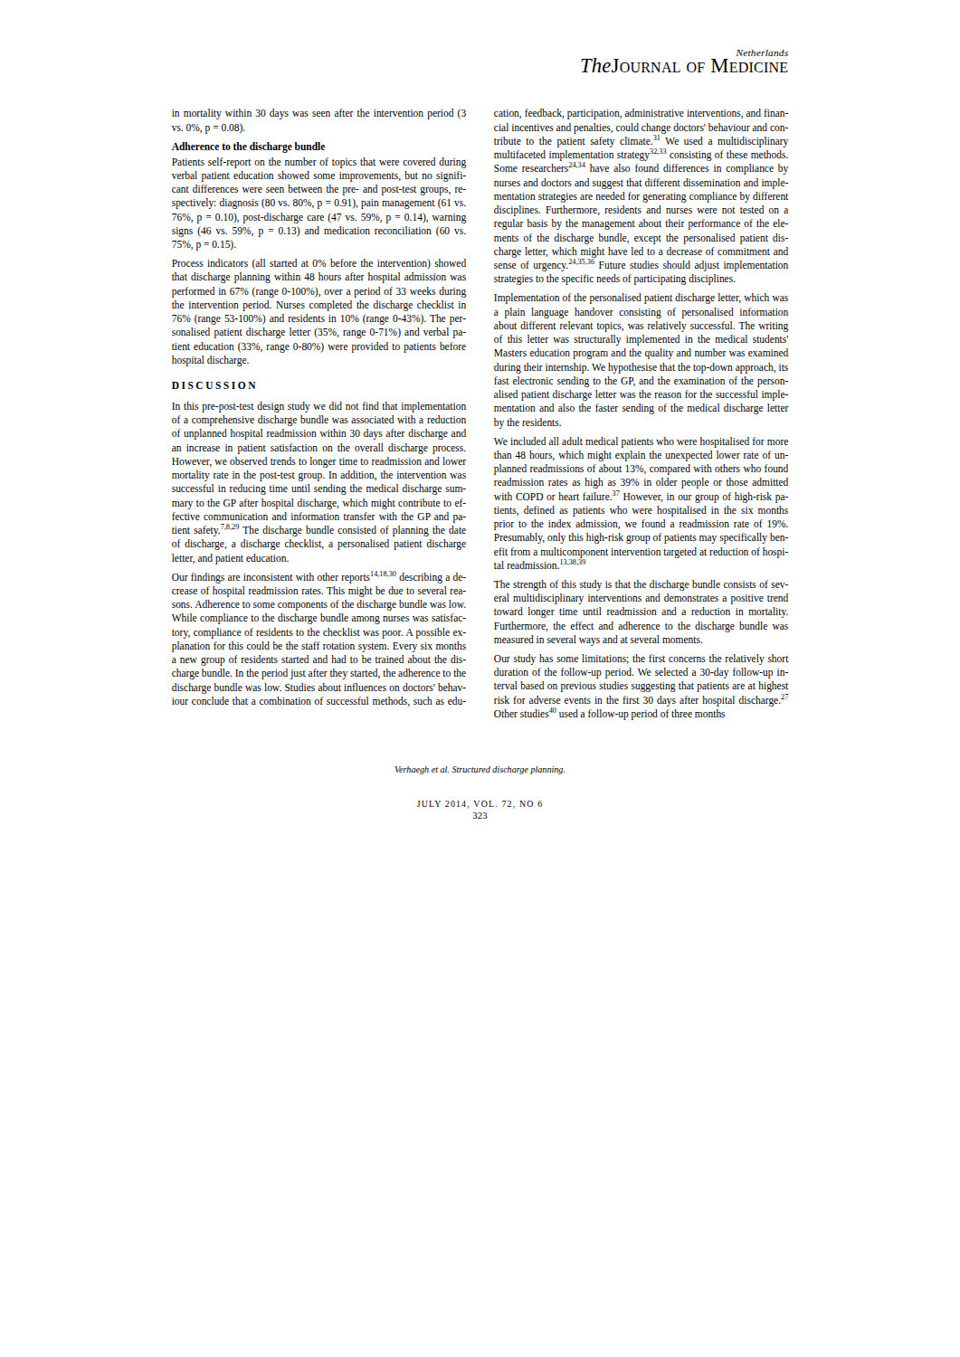Netherlands The Journal of Medicine
in mortality within 30 days was seen after the intervention period (3 vs. 0%, p = 0.08).
Adherence to the discharge bundle
Patients self-report on the number of topics that were covered during verbal patient education showed some improvements, but no significant differences were seen between the pre- and post-test groups, respectively: diagnosis (80 vs. 80%, p = 0.91), pain management (61 vs. 76%, p = 0.10), post-discharge care (47 vs. 59%, p = 0.14), warning signs (46 vs. 59%, p = 0.13) and medication reconciliation (60 vs. 75%, p = 0.15).
Process indicators (all started at 0% before the intervention) showed that discharge planning within 48 hours after hospital admission was performed in 67% (range 0-100%), over a period of 33 weeks during the intervention period. Nurses completed the discharge checklist in 76% (range 53-100%) and residents in 10% (range 0-43%). The personalised patient discharge letter (35%, range 0-71%) and verbal patient education (33%, range 0-80%) were provided to patients before hospital discharge.
DISCUSSION
In this pre-post-test design study we did not find that implementation of a comprehensive discharge bundle was associated with a reduction of unplanned hospital readmission within 30 days after discharge and an increase in patient satisfaction on the overall discharge process. However, we observed trends to longer time to readmission and lower mortality rate in the post-test group. In addition, the intervention was successful in reducing time until sending the medical discharge summary to the GP after hospital discharge, which might contribute to effective communication and information transfer with the GP and patient safety.7,8,29 The discharge bundle consisted of planning the date of discharge, a discharge checklist, a personalised patient discharge letter, and patient education.
Our findings are inconsistent with other reports14,18,30 describing a decrease of hospital readmission rates. This might be due to several reasons. Adherence to some components of the discharge bundle was low. While compliance to the discharge bundle among nurses was satisfactory, compliance of residents to the checklist was poor. A possible explanation for this could be the staff rotation system. Every six months a new group of residents started and had to be trained about the discharge bundle. In the period just after they started, the adherence to the discharge bundle was low. Studies about influences on doctors' behaviour conclude that a combination of successful methods, such as education, feedback, participation, administrative interventions, and financial incentives and penalties, could change doctors' behaviour and contribute to the patient safety climate.31 We used a multidisciplinary multifaceted implementation strategy32,33 consisting of these methods. Some researchers24,34 have also found differences in compliance by nurses and doctors and suggest that different dissemination and implementation strategies are needed for generating compliance by different disciplines. Furthermore, residents and nurses were not tested on a regular basis by the management about their performance of the elements of the discharge bundle, except the personalised patient discharge letter, which might have led to a decrease of commitment and sense of urgency.24,35,36 Future studies should adjust implementation strategies to the specific needs of participating disciplines.
Implementation of the personalised patient discharge letter, which was a plain language handover consisting of personalised information about different relevant topics, was relatively successful. The writing of this letter was structurally implemented in the medical students' Masters education program and the quality and number was examined during their internship. We hypothesise that the top-down approach, its fast electronic sending to the GP, and the examination of the personalised patient discharge letter was the reason for the successful implementation and also the faster sending of the medical discharge letter by the residents.
We included all adult medical patients who were hospitalised for more than 48 hours, which might explain the unexpected lower rate of unplanned readmissions of about 13%, compared with others who found readmission rates as high as 39% in older people or those admitted with COPD or heart failure.37 However, in our group of high-risk patients, defined as patients who were hospitalised in the six months prior to the index admission, we found a readmission rate of 19%. Presumably, only this high-risk group of patients may specifically benefit from a multicomponent intervention targeted at reduction of hospital readmission.13,38,39
The strength of this study is that the discharge bundle consists of several multidisciplinary interventions and demonstrates a positive trend toward longer time until readmission and a reduction in mortality. Furthermore, the effect and adherence to the discharge bundle was measured in several ways and at several moments.
Our study has some limitations; the first concerns the relatively short duration of the follow-up period. We selected a 30-day follow-up interval based on previous studies suggesting that patients are at highest risk for adverse events in the first 30 days after hospital discharge.27 Other studies40 used a follow-up period of three months
Verhaegh et al. Structured discharge planning.
JULY 2014, VOL. 72, NO 6
323